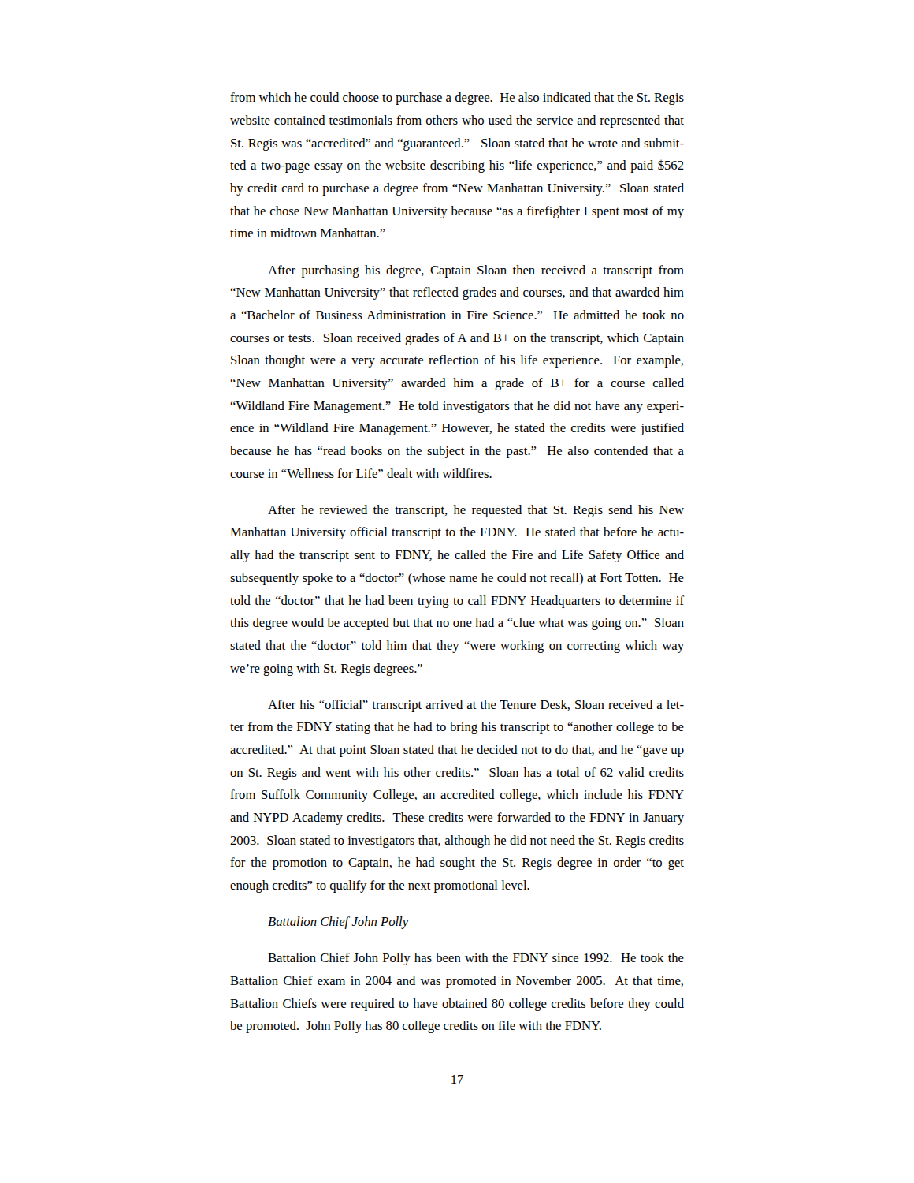from which he could choose to purchase a degree. He also indicated that the St. Regis website contained testimonials from others who used the service and represented that St. Regis was “accredited” and “guaranteed.” Sloan stated that he wrote and submitted a two-page essay on the website describing his “life experience,” and paid $562 by credit card to purchase a degree from “New Manhattan University.” Sloan stated that he chose New Manhattan University because “as a firefighter I spent most of my time in midtown Manhattan.”
After purchasing his degree, Captain Sloan then received a transcript from “New Manhattan University” that reflected grades and courses, and that awarded him a “Bachelor of Business Administration in Fire Science.” He admitted he took no courses or tests. Sloan received grades of A and B+ on the transcript, which Captain Sloan thought were a very accurate reflection of his life experience. For example, “New Manhattan University” awarded him a grade of B+ for a course called “Wildland Fire Management.” He told investigators that he did not have any experience in “Wildland Fire Management.” However, he stated the credits were justified because he has “read books on the subject in the past.” He also contended that a course in “Wellness for Life” dealt with wildfires.
After he reviewed the transcript, he requested that St. Regis send his New Manhattan University official transcript to the FDNY. He stated that before he actually had the transcript sent to FDNY, he called the Fire and Life Safety Office and subsequently spoke to a “doctor” (whose name he could not recall) at Fort Totten. He told the “doctor” that he had been trying to call FDNY Headquarters to determine if this degree would be accepted but that no one had a “clue what was going on.” Sloan stated that the “doctor” told him that they “were working on correcting which way we’re going with St. Regis degrees.”
After his “official” transcript arrived at the Tenure Desk, Sloan received a letter from the FDNY stating that he had to bring his transcript to “another college to be accredited.” At that point Sloan stated that he decided not to do that, and he “gave up on St. Regis and went with his other credits.” Sloan has a total of 62 valid credits from Suffolk Community College, an accredited college, which include his FDNY and NYPD Academy credits. These credits were forwarded to the FDNY in January 2003. Sloan stated to investigators that, although he did not need the St. Regis credits for the promotion to Captain, he had sought the St. Regis degree in order “to get enough credits” to qualify for the next promotional level.
Battalion Chief John Polly
Battalion Chief John Polly has been with the FDNY since 1992. He took the Battalion Chief exam in 2004 and was promoted in November 2005. At that time, Battalion Chiefs were required to have obtained 80 college credits before they could be promoted. John Polly has 80 college credits on file with the FDNY.
17